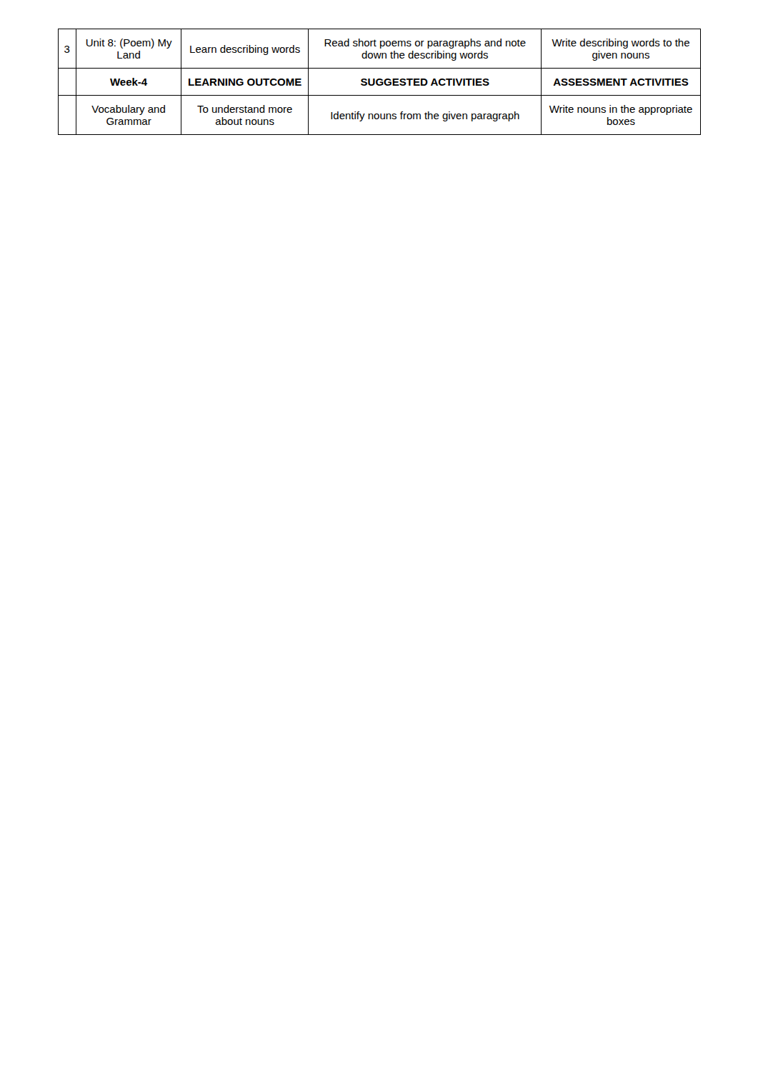| 3 | Unit 8: (Poem) My Land | Learn describing words | Read short poems or paragraphs and note down the describing words | Write describing words to the given nouns |
| | Week-4 | LEARNING OUTCOME | SUGGESTED ACTIVITIES | ASSESSMENT ACTIVITIES |
| | Vocabulary and Grammar | To understand more about nouns | Identify nouns from the given paragraph | Write nouns in the appropriate boxes |